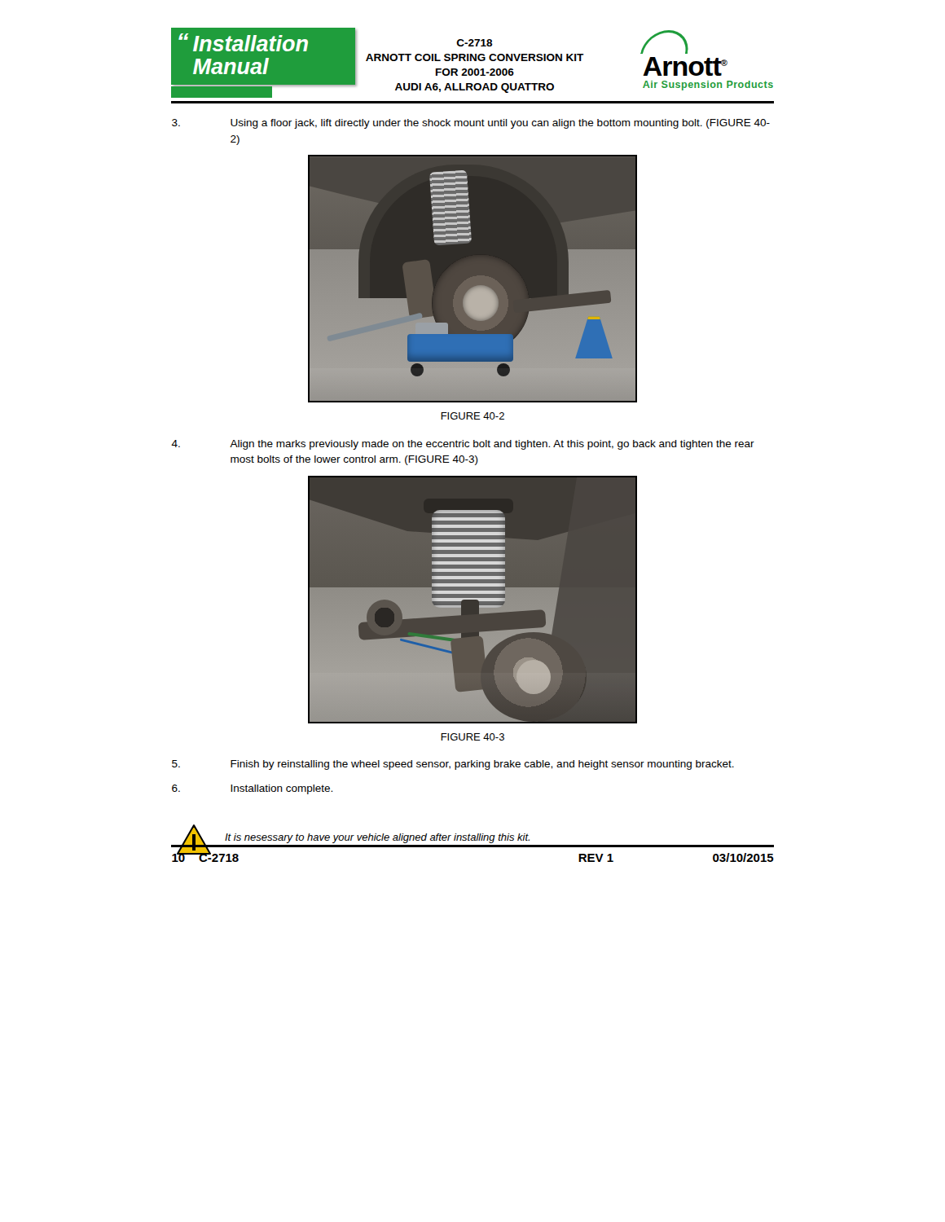“ Installation
Manual
C-2718
ARNOTT COIL SPRING CONVERSION KIT
FOR 2001-2006
AUDI A6, ALLROAD QUATTRO
Arnott®
Air Suspension Products
3.
Using a floor jack, lift directly under the shock mount until you can align the bottom mounting bolt. (FIGURE 40-2)
FIGURE 40-2
4.
Align the marks previously made on the eccentric bolt and tighten. At this point, go back and tighten the rear most bolts of the lower control arm. (FIGURE 40-3)
FIGURE 40-3
5.
Finish by reinstalling the wheel speed sensor, parking brake cable, and height sensor mounting bracket.
6.
Installation complete.
It is nesessary to have your vehicle aligned after installing this kit.
10
C-2718
REV 1
03/10/2015